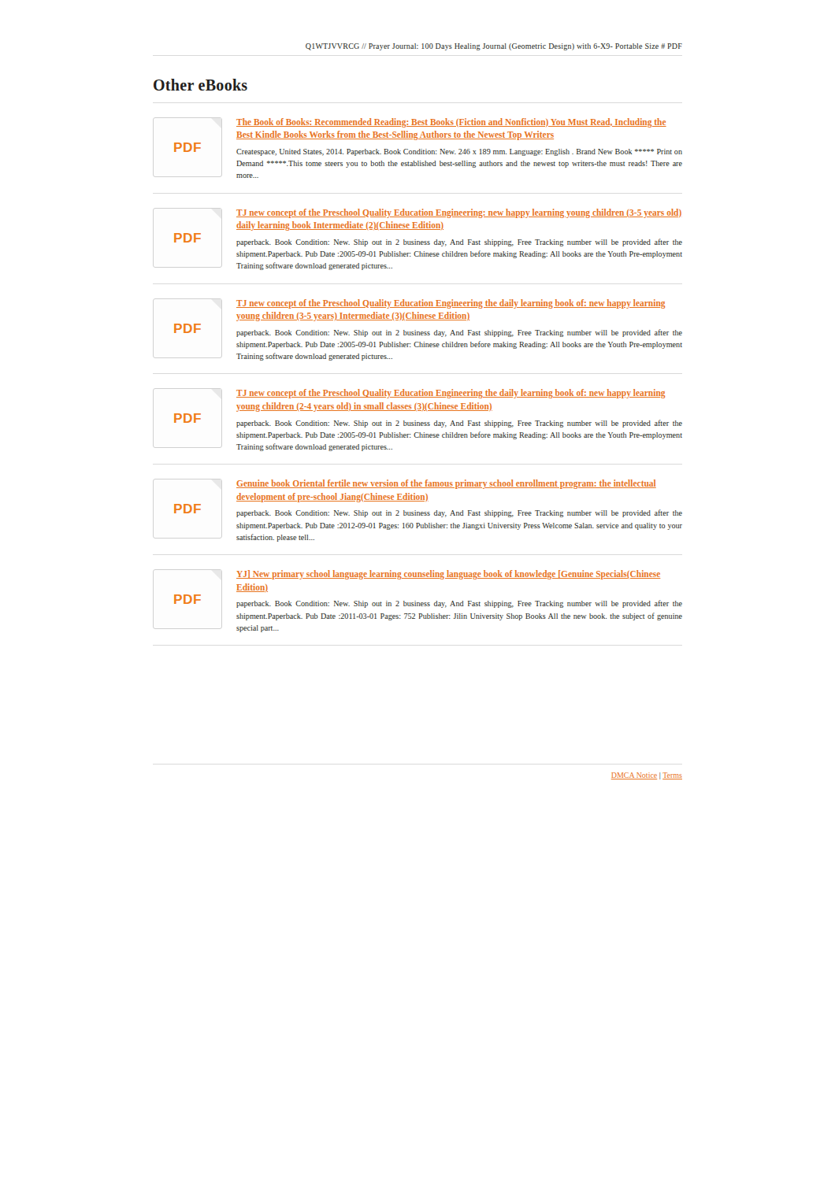Q1WTJVVRCG // Prayer Journal: 100 Days Healing Journal (Geometric Design) with 6-X9- Portable Size # PDF
Other eBooks
The Book of Books: Recommended Reading: Best Books (Fiction and Nonfiction) You Must Read, Including the Best Kindle Books Works from the Best-Selling Authors to the Newest Top Writers
Createspace, United States, 2014. Paperback. Book Condition: New. 246 x 189 mm. Language: English . Brand New Book ***** Print on Demand *****.This tome steers you to both the established best-selling authors and the newest top writers-the must reads! There are more...
TJ new concept of the Preschool Quality Education Engineering: new happy learning young children (3-5 years old) daily learning book Intermediate (2)(Chinese Edition)
paperback. Book Condition: New. Ship out in 2 business day, And Fast shipping, Free Tracking number will be provided after the shipment.Paperback. Pub Date :2005-09-01 Publisher: Chinese children before making Reading: All books are the Youth Pre-employment Training software download generated pictures...
TJ new concept of the Preschool Quality Education Engineering the daily learning book of: new happy learning young children (3-5 years) Intermediate (3)(Chinese Edition)
paperback. Book Condition: New. Ship out in 2 business day, And Fast shipping, Free Tracking number will be provided after the shipment.Paperback. Pub Date :2005-09-01 Publisher: Chinese children before making Reading: All books are the Youth Pre-employment Training software download generated pictures...
TJ new concept of the Preschool Quality Education Engineering the daily learning book of: new happy learning young children (2-4 years old) in small classes (3)(Chinese Edition)
paperback. Book Condition: New. Ship out in 2 business day, And Fast shipping, Free Tracking number will be provided after the shipment.Paperback. Pub Date :2005-09-01 Publisher: Chinese children before making Reading: All books are the Youth Pre-employment Training software download generated pictures...
Genuine book Oriental fertile new version of the famous primary school enrollment program: the intellectual development of pre-school Jiang(Chinese Edition)
paperback. Book Condition: New. Ship out in 2 business day, And Fast shipping, Free Tracking number will be provided after the shipment.Paperback. Pub Date :2012-09-01 Pages: 160 Publisher: the Jiangxi University Press Welcome Salan. service and quality to your satisfaction. please tell...
YJ] New primary school language learning counseling language book of knowledge [Genuine Specials(Chinese Edition)
paperback. Book Condition: New. Ship out in 2 business day, And Fast shipping, Free Tracking number will be provided after the shipment.Paperback. Pub Date :2011-03-01 Pages: 752 Publisher: Jilin University Shop Books All the new book. the subject of genuine special part...
DMCA Notice | Terms